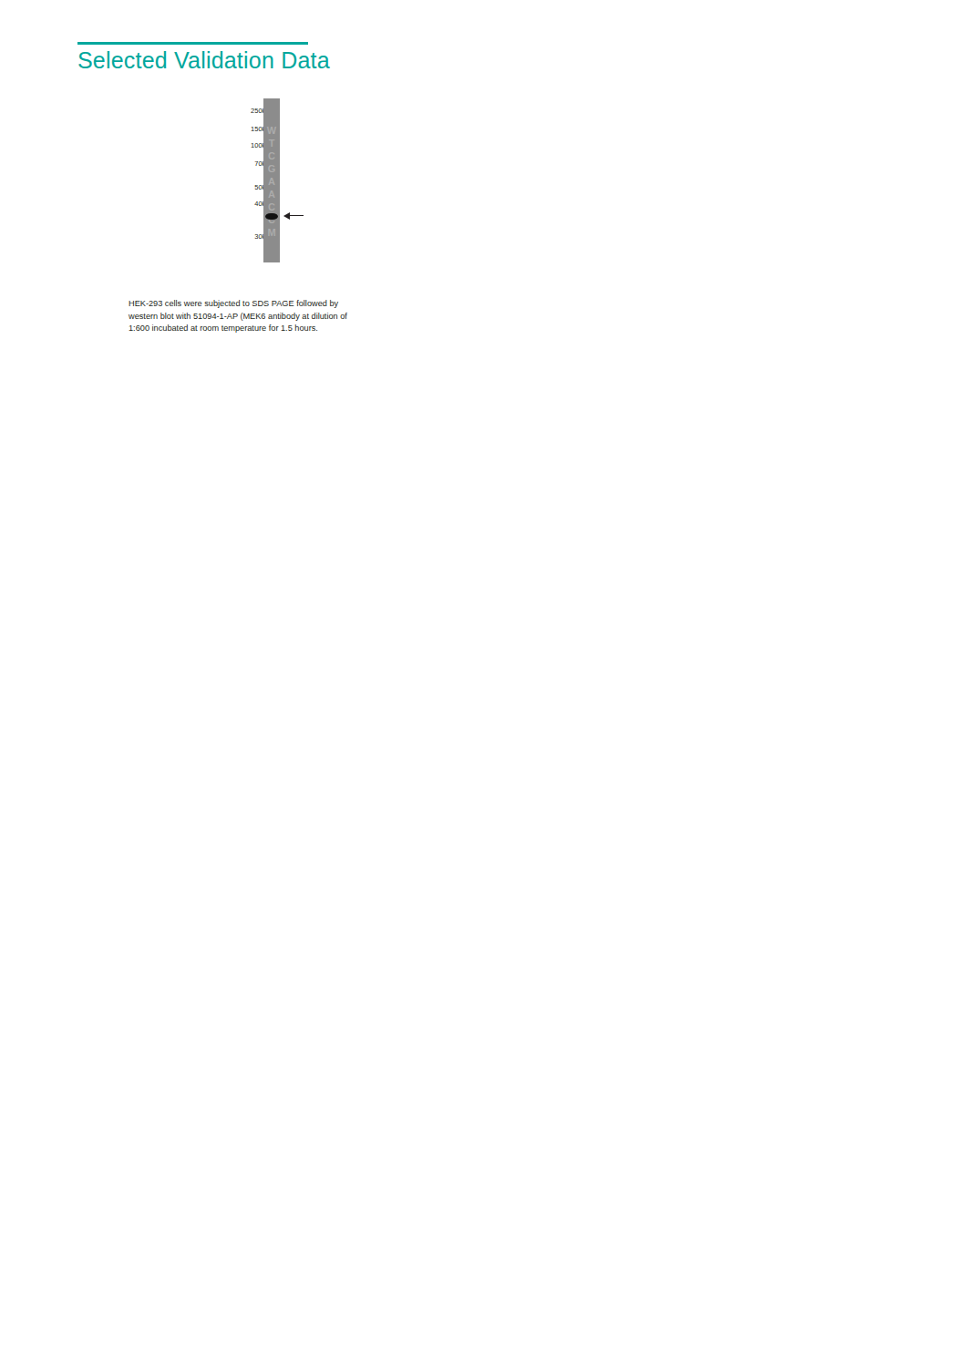Selected Validation Data
250kd→
150kd→
100kd→
70kd→
50kd→
40kd→
30kd→
W T C G A A C C M
HEK-293 cells were subjected to SDS PAGE followed by western blot with 51094-1-AP (MEK6 antibody at dilution of 1:600 incubated at room temperature for 1.5 hours.